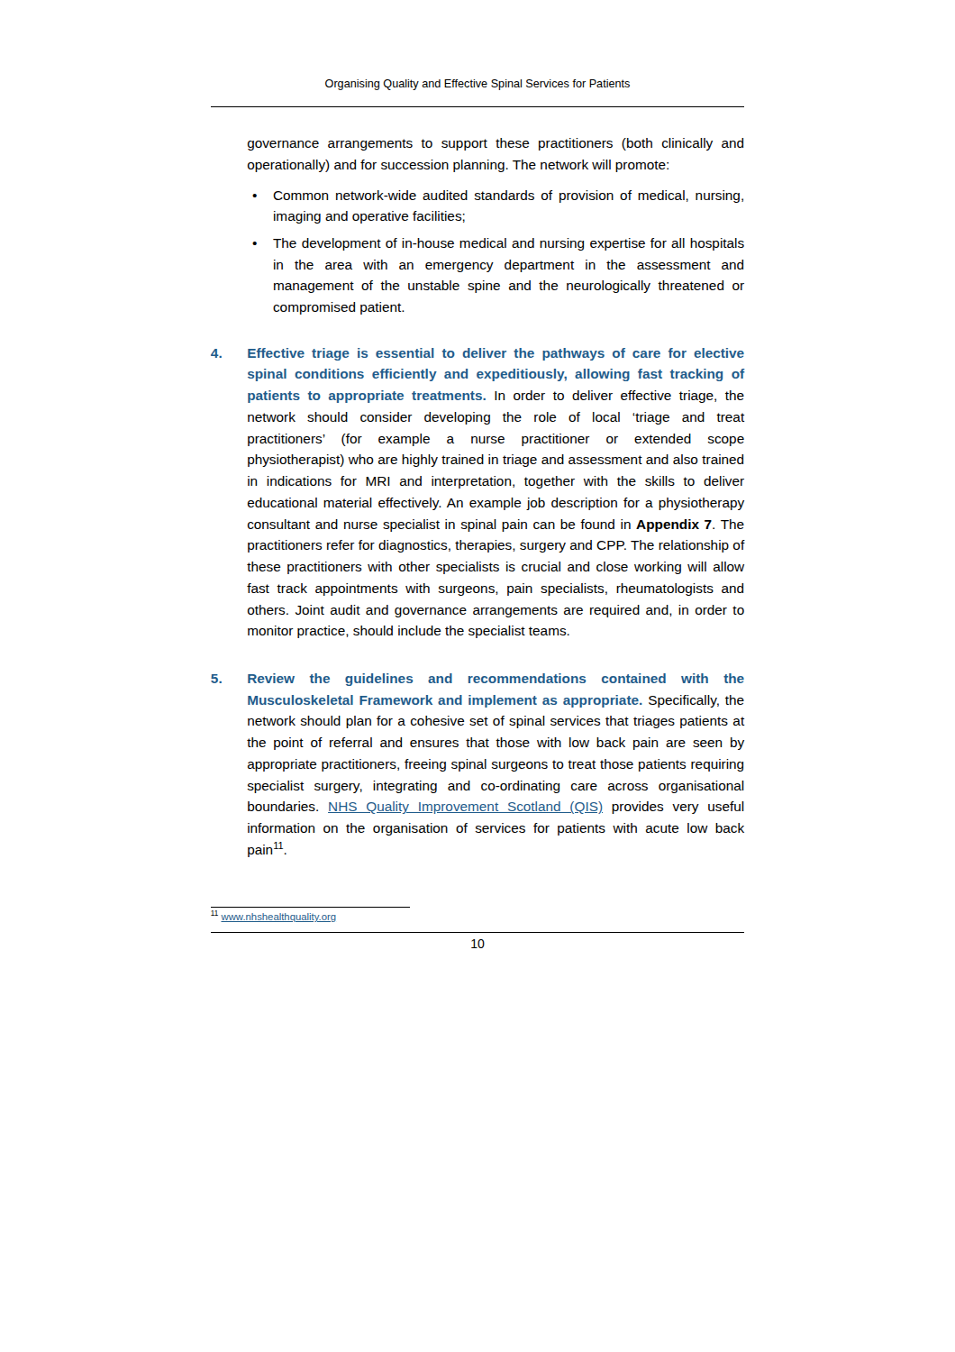Organising Quality and Effective Spinal Services for Patients
governance arrangements to support these practitioners (both clinically and operationally) and for succession planning. The network will promote:
Common network-wide audited standards of provision of medical, nursing, imaging and operative facilities;
The development of in-house medical and nursing expertise for all hospitals in the area with an emergency department in the assessment and management of the unstable spine and the neurologically threatened or compromised patient.
Effective triage is essential to deliver the pathways of care for elective spinal conditions efficiently and expeditiously, allowing fast tracking of patients to appropriate treatments. In order to deliver effective triage, the network should consider developing the role of local ‘triage and treat practitioners’ (for example a nurse practitioner or extended scope physiotherapist) who are highly trained in triage and assessment and also trained in indications for MRI and interpretation, together with the skills to deliver educational material effectively. An example job description for a physiotherapy consultant and nurse specialist in spinal pain can be found in Appendix 7. The practitioners refer for diagnostics, therapies, surgery and CPP. The relationship of these practitioners with other specialists is crucial and close working will allow fast track appointments with surgeons, pain specialists, rheumatologists and others. Joint audit and governance arrangements are required and, in order to monitor practice, should include the specialist teams.
Review the guidelines and recommendations contained with the Musculoskeletal Framework and implement as appropriate. Specifically, the network should plan for a cohesive set of spinal services that triages patients at the point of referral and ensures that those with low back pain are seen by appropriate practitioners, freeing spinal surgeons to treat those patients requiring specialist surgery, integrating and co-ordinating care across organisational boundaries. NHS Quality Improvement Scotland (QIS) provides very useful information on the organisation of services for patients with acute low back pain11.
11 www.nhshealthquality.org
10